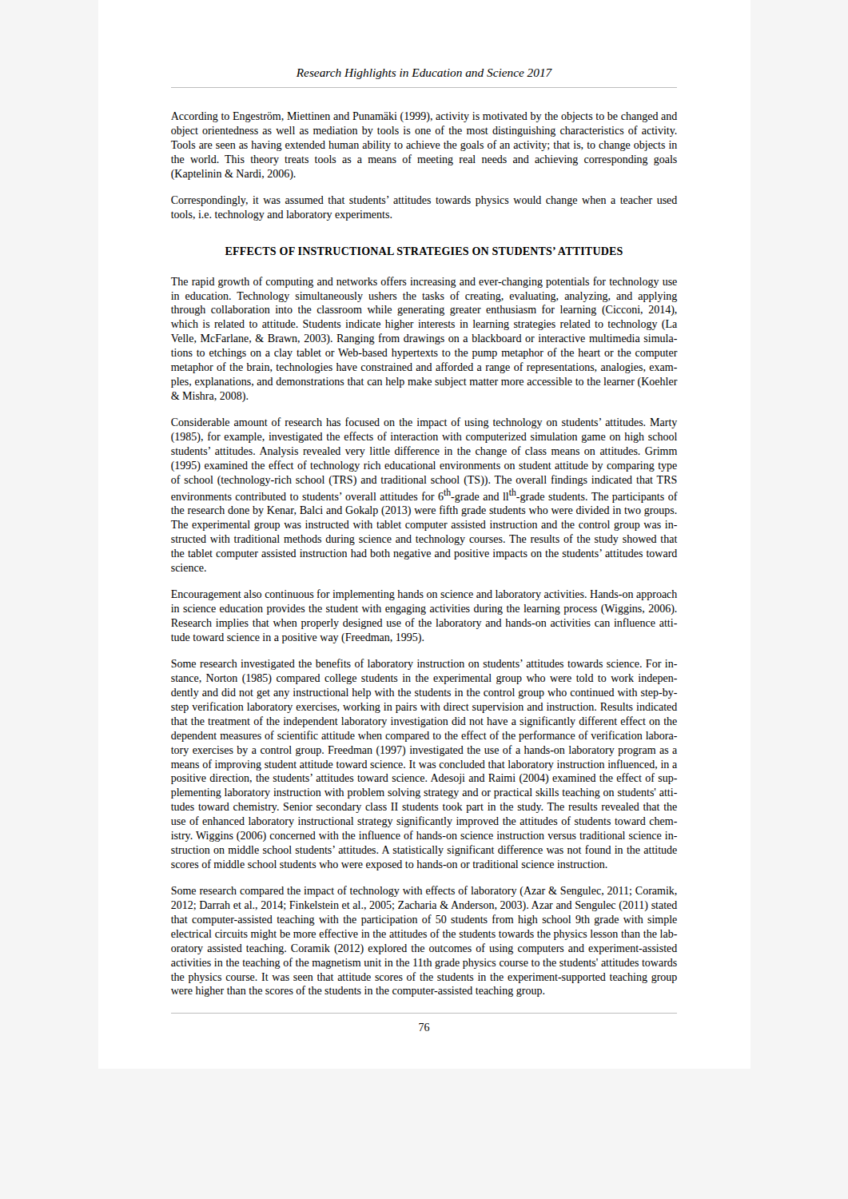Research Highlights in Education and Science 2017
According to Engeström, Miettinen and Punamäki (1999), activity is motivated by the objects to be changed and object orientedness as well as mediation by tools is one of the most distinguishing characteristics of activity. Tools are seen as having extended human ability to achieve the goals of an activity; that is, to change objects in the world. This theory treats tools as a means of meeting real needs and achieving corresponding goals (Kaptelinin & Nardi, 2006).
Correspondingly, it was assumed that students’ attitudes towards physics would change when a teacher used tools, i.e. technology and laboratory experiments.
Effects of Instructional Strategies on Students’ Attitudes
The rapid growth of computing and networks offers increasing and ever-changing potentials for technology use in education. Technology simultaneously ushers the tasks of creating, evaluating, analyzing, and applying through collaboration into the classroom while generating greater enthusiasm for learning (Cicconi, 2014), which is related to attitude. Students indicate higher interests in learning strategies related to technology (La Velle, McFarlane, & Brawn, 2003). Ranging from drawings on a blackboard or interactive multimedia simulations to etchings on a clay tablet or Web-based hypertexts to the pump metaphor of the heart or the computer metaphor of the brain, technologies have constrained and afforded a range of representations, analogies, examples, explanations, and demonstrations that can help make subject matter more accessible to the learner (Koehler & Mishra, 2008).
Considerable amount of research has focused on the impact of using technology on students’ attitudes. Marty (1985), for example, investigated the effects of interaction with computerized simulation game on high school students’ attitudes. Analysis revealed very little difference in the change of class means on attitudes. Grimm (1995) examined the effect of technology rich educational environments on student attitude by comparing type of school (technology-rich school (TRS) and traditional school (TS)). The overall findings indicated that TRS environments contributed to students’ overall attitudes for 6th-grade and llth-grade students. The participants of the research done by Kenar, Balci and Gokalp (2013) were fifth grade students who were divided in two groups. The experimental group was instructed with tablet computer assisted instruction and the control group was instructed with traditional methods during science and technology courses. The results of the study showed that the tablet computer assisted instruction had both negative and positive impacts on the students’ attitudes toward science.
Encouragement also continuous for implementing hands on science and laboratory activities. Hands-on approach in science education provides the student with engaging activities during the learning process (Wiggins, 2006). Research implies that when properly designed use of the laboratory and hands-on activities can influence attitude toward science in a positive way (Freedman, 1995).
Some research investigated the benefits of laboratory instruction on students’ attitudes towards science. For instance, Norton (1985) compared college students in the experimental group who were told to work independently and did not get any instructional help with the students in the control group who continued with step-by-step verification laboratory exercises, working in pairs with direct supervision and instruction. Results indicated that the treatment of the independent laboratory investigation did not have a significantly different effect on the dependent measures of scientific attitude when compared to the effect of the performance of verification laboratory exercises by a control group. Freedman (1997) investigated the use of a hands-on laboratory program as a means of improving student attitude toward science. It was concluded that laboratory instruction influenced, in a positive direction, the students’ attitudes toward science. Adesoji and Raimi (2004) examined the effect of supplementing laboratory instruction with problem solving strategy and or practical skills teaching on students' attitudes toward chemistry. Senior secondary class II students took part in the study. The results revealed that the use of enhanced laboratory instructional strategy significantly improved the attitudes of students toward chemistry. Wiggins (2006) concerned with the influence of hands-on science instruction versus traditional science instruction on middle school students’ attitudes. A statistically significant difference was not found in the attitude scores of middle school students who were exposed to hands-on or traditional science instruction.
Some research compared the impact of technology with effects of laboratory (Azar & Sengulec, 2011; Coramik, 2012; Darrah et al., 2014; Finkelstein et al., 2005; Zacharia & Anderson, 2003). Azar and Sengulec (2011) stated that computer-assisted teaching with the participation of 50 students from high school 9th grade with simple electrical circuits might be more effective in the attitudes of the students towards the physics lesson than the laboratory assisted teaching. Coramik (2012) explored the outcomes of using computers and experiment-assisted activities in the teaching of the magnetism unit in the 11th grade physics course to the students' attitudes towards the physics course. It was seen that attitude scores of the students in the experiment-supported teaching group were higher than the scores of the students in the computer-assisted teaching group.
76